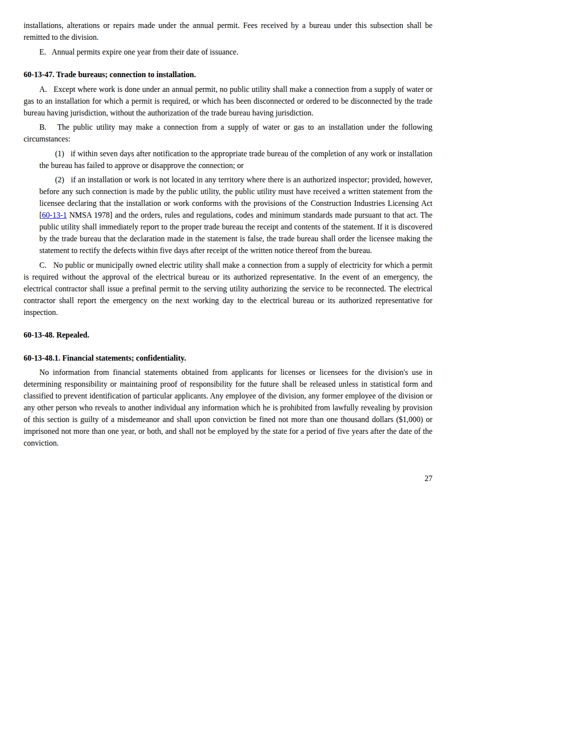installations, alterations or repairs made under the annual permit. Fees received by a bureau under this subsection shall be remitted to the division.
E. Annual permits expire one year from their date of issuance.
60-13-47. Trade bureaus; connection to installation.
A. Except where work is done under an annual permit, no public utility shall make a connection from a supply of water or gas to an installation for which a permit is required, or which has been disconnected or ordered to be disconnected by the trade bureau having jurisdiction, without the authorization of the trade bureau having jurisdiction.
B. The public utility may make a connection from a supply of water or gas to an installation under the following circumstances:
(1) if within seven days after notification to the appropriate trade bureau of the completion of any work or installation the bureau has failed to approve or disapprove the connection; or
(2) if an installation or work is not located in any territory where there is an authorized inspector; provided, however, before any such connection is made by the public utility, the public utility must have received a written statement from the licensee declaring that the installation or work conforms with the provisions of the Construction Industries Licensing Act [60-13-1 NMSA 1978] and the orders, rules and regulations, codes and minimum standards made pursuant to that act. The public utility shall immediately report to the proper trade bureau the receipt and contents of the statement. If it is discovered by the trade bureau that the declaration made in the statement is false, the trade bureau shall order the licensee making the statement to rectify the defects within five days after receipt of the written notice thereof from the bureau.
C. No public or municipally owned electric utility shall make a connection from a supply of electricity for which a permit is required without the approval of the electrical bureau or its authorized representative. In the event of an emergency, the electrical contractor shall issue a prefinal permit to the serving utility authorizing the service to be reconnected. The electrical contractor shall report the emergency on the next working day to the electrical bureau or its authorized representative for inspection.
60-13-48. Repealed.
60-13-48.1. Financial statements; confidentiality.
No information from financial statements obtained from applicants for licenses or licensees for the division's use in determining responsibility or maintaining proof of responsibility for the future shall be released unless in statistical form and classified to prevent identification of particular applicants. Any employee of the division, any former employee of the division or any other person who reveals to another individual any information which he is prohibited from lawfully revealing by provision of this section is guilty of a misdemeanor and shall upon conviction be fined not more than one thousand dollars ($1,000) or imprisoned not more than one year, or both, and shall not be employed by the state for a period of five years after the date of the conviction.
27